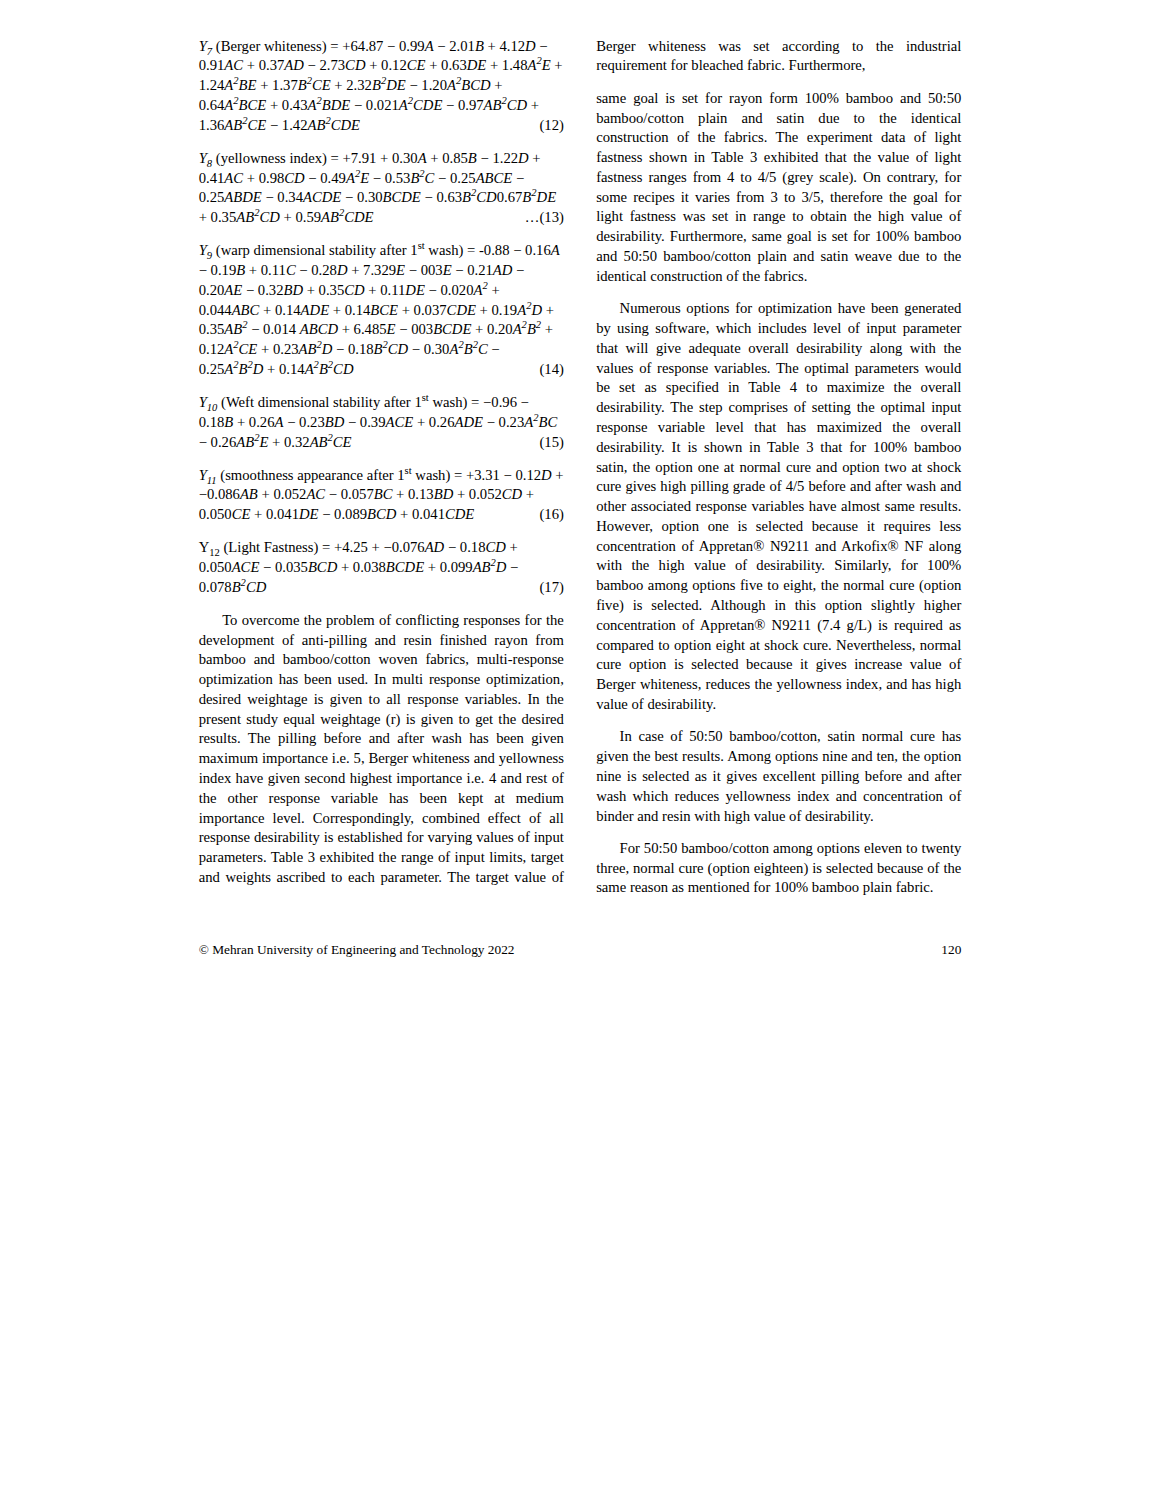Y7 (Berger whiteness) = +64.87 − 0.99A − 2.01B + 4.12D − 0.91AC + 0.37AD − 2.73CD + 0.12CE + 0.63DE + 1.48A2E + 1.24A2BE + 1.37B2CE + 2.32B2DE − 1.20A2BCD + 0.64A2BCE + 0.43A2BDE − 0.021A2CDE − 0.97AB2CD + 1.36AB2CE − 1.42AB2CDE (12)
Y8 (yellowness index) = +7.91 + 0.30A + 0.85B − 1.22D + 0.41AC + 0.98CD − 0.49A2E − 0.53B2C − 0.25ABCE − 0.25ABDE − 0.34ACDE − 0.30BCDE − 0.63B2CD0.67B2DE + 0.35AB2CD + 0.59AB2CDE …(13)
Y9 (warp dimensional stability after 1st wash) = -0.88 − 0.16A − 0.19B + 0.11C − 0.28D + 7.329E − 003E − 0.21AD − 0.20AE − 0.32BD + 0.35CD + 0.11DE − 0.020A2 + 0.044ABC + 0.14ADE + 0.14BCE + 0.037CDE + 0.19A2D + 0.35AB2 − 0.014 ABCD + 6.485E − 003BCDE + 0.20A2B2 + 0.12A2CE + 0.23AB2D − 0.18B2CD − 0.30A2B2C − 0.25A2B2D + 0.14A2B2CD (14)
Y10 (Weft dimensional stability after 1st wash) = −0.96 − 0.18B + 0.26A − 0.23BD − 0.39ACE + 0.26ADE − 0.23A2BC − 0.26AB2E + 0.32AB2CE (15)
Y11 (smoothness appearance after 1st wash) = +3.31 − 0.12D + −0.086AB + 0.052AC − 0.057BC + 0.13BD + 0.052CD + 0.050CE + 0.041DE − 0.089BCD + 0.041CDE (16)
Y12 (Light Fastness) = +4.25 + −0.076AD − 0.18CD + 0.050ACE − 0.035BCD + 0.038BCDE + 0.099AB2D − 0.078B2CD (17)
To overcome the problem of conflicting responses for the development of anti-pilling and resin finished rayon from bamboo and bamboo/cotton woven fabrics, multi-response optimization has been used. In multi response optimization, desired weightage is given to all response variables. In the present study equal weightage (r) is given to get the desired results. The pilling before and after wash has been given maximum importance i.e. 5, Berger whiteness and yellowness index have given second highest importance i.e. 4 and rest of the other response variable has been kept at medium importance level. Correspondingly, combined effect of all response desirability is established for varying values of input parameters. Table 3 exhibited the range of input limits, target and weights ascribed to each parameter. The target value of Berger whiteness was set according to the industrial requirement for bleached fabric. Furthermore,
same goal is set for rayon form 100% bamboo and 50:50 bamboo/cotton plain and satin due to the identical construction of the fabrics. The experiment data of light fastness shown in Table 3 exhibited that the value of light fastness ranges from 4 to 4/5 (grey scale). On contrary, for some recipes it varies from 3 to 3/5, therefore the goal for light fastness was set in range to obtain the high value of desirability. Furthermore, same goal is set for 100% bamboo and 50:50 bamboo/cotton plain and satin weave due to the identical construction of the fabrics.
Numerous options for optimization have been generated by using software, which includes level of input parameter that will give adequate overall desirability along with the values of response variables. The optimal parameters would be set as specified in Table 4 to maximize the overall desirability. The step comprises of setting the optimal input response variable level that has maximized the overall desirability. It is shown in Table 3 that for 100% bamboo satin, the option one at normal cure and option two at shock cure gives high pilling grade of 4/5 before and after wash and other associated response variables have almost same results. However, option one is selected because it requires less concentration of Appretan® N9211 and Arkofix® NF along with the high value of desirability. Similarly, for 100% bamboo among options five to eight, the normal cure (option five) is selected. Although in this option slightly higher concentration of Appretan® N9211 (7.4 g/L) is required as compared to option eight at shock cure. Nevertheless, normal cure option is selected because it gives increase value of Berger whiteness, reduces the yellowness index, and has high value of desirability.
In case of 50:50 bamboo/cotton, satin normal cure has given the best results. Among options nine and ten, the option nine is selected as it gives excellent pilling before and after wash which reduces yellowness index and concentration of binder and resin with high value of desirability.
For 50:50 bamboo/cotton among options eleven to twenty three, normal cure (option eighteen) is selected because of the same reason as mentioned for 100% bamboo plain fabric.
© Mehran University of Engineering and Technology 2022
120